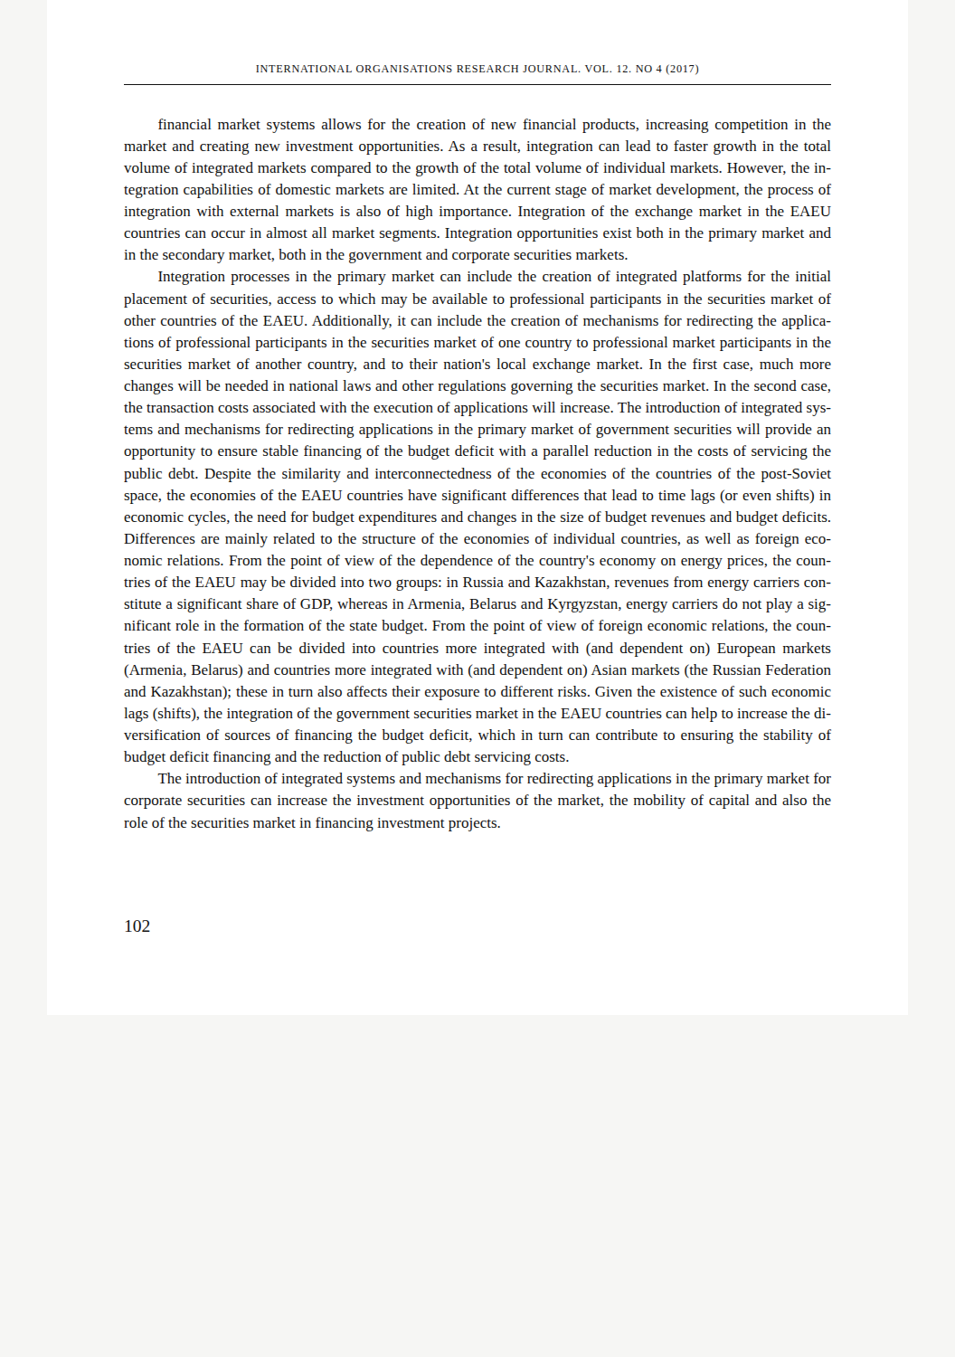International Organisations Research Journal. Vol. 12. No 4 (2017)
financial market systems allows for the creation of new financial products, increasing competition in the market and creating new investment opportunities. As a result, integration can lead to faster growth in the total volume of integrated markets compared to the growth of the total volume of individual markets. However, the integration capabilities of domestic markets are limited. At the current stage of market development, the process of integration with external markets is also of high importance. Integration of the exchange market in the EAEU countries can occur in almost all market segments. Integration opportunities exist both in the primary market and in the secondary market, both in the government and corporate securities markets.
Integration processes in the primary market can include the creation of integrated platforms for the initial placement of securities, access to which may be available to professional participants in the securities market of other countries of the EAEU. Additionally, it can include the creation of mechanisms for redirecting the applications of professional participants in the securities market of one country to professional market participants in the securities market of another country, and to their nation's local exchange market. In the first case, much more changes will be needed in national laws and other regulations governing the securities market. In the second case, the transaction costs associated with the execution of applications will increase. The introduction of integrated systems and mechanisms for redirecting applications in the primary market of government securities will provide an opportunity to ensure stable financing of the budget deficit with a parallel reduction in the costs of servicing the public debt. Despite the similarity and interconnectedness of the economies of the countries of the post-Soviet space, the economies of the EAEU countries have significant differences that lead to time lags (or even shifts) in economic cycles, the need for budget expenditures and changes in the size of budget revenues and budget deficits. Differences are mainly related to the structure of the economies of individual countries, as well as foreign economic relations. From the point of view of the dependence of the country's economy on energy prices, the countries of the EAEU may be divided into two groups: in Russia and Kazakhstan, revenues from energy carriers constitute a significant share of GDP, whereas in Armenia, Belarus and Kyrgyzstan, energy carriers do not play a significant role in the formation of the state budget. From the point of view of foreign economic relations, the countries of the EAEU can be divided into countries more integrated with (and dependent on) European markets (Armenia, Belarus) and countries more integrated with (and dependent on) Asian markets (the Russian Federation and Kazakhstan); these in turn also affects their exposure to different risks. Given the existence of such economic lags (shifts), the integration of the government securities market in the EAEU countries can help to increase the diversification of sources of financing the budget deficit, which in turn can contribute to ensuring the stability of budget deficit financing and the reduction of public debt servicing costs.
The introduction of integrated systems and mechanisms for redirecting applications in the primary market for corporate securities can increase the investment opportunities of the market, the mobility of capital and also the role of the securities market in financing investment projects.
102